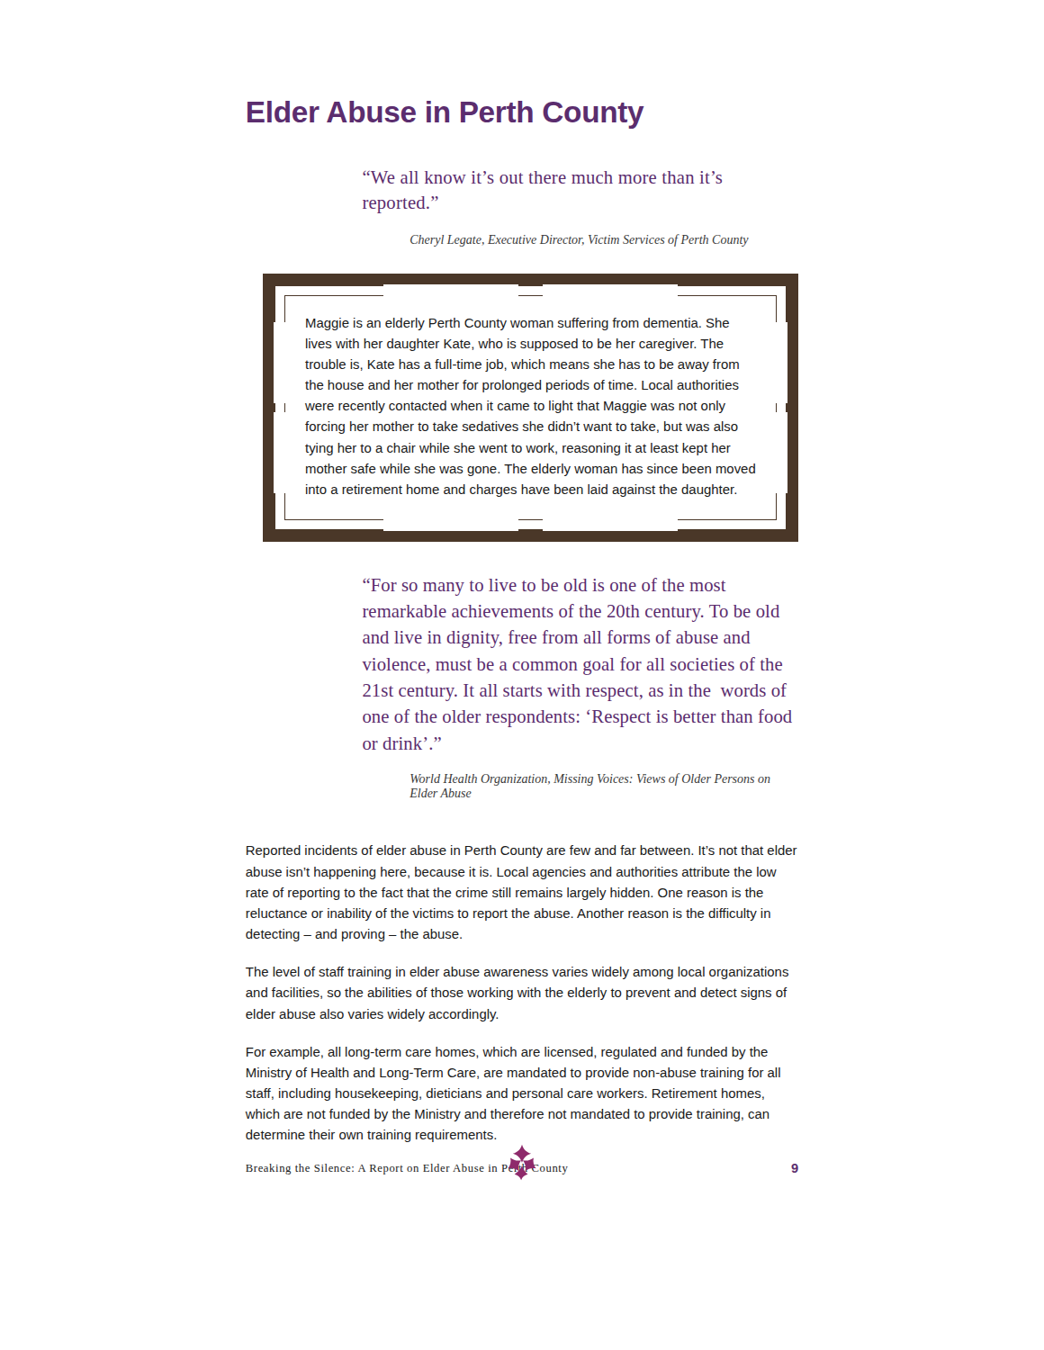Elder Abuse in Perth County
“We all know it’s out there much more than it’s reported.”
Cheryl Legate, Executive Director, Victim Services of Perth County
Maggie is an elderly Perth County woman suffering from dementia. She lives with her daughter Kate, who is supposed to be her caregiver. The trouble is, Kate has a full-time job, which means she has to be away from the house and her mother for prolonged periods of time. Local authorities were recently contacted when it came to light that Maggie was not only forcing her mother to take sedatives she didn’t want to take, but was also tying her to a chair while she went to work, reasoning it at least kept her mother safe while she was gone. The elderly woman has since been moved into a retirement home and charges have been laid against the daughter.
“For so many to live to be old is one of the most remarkable achievements of the 20th century. To be old and live in dignity, free from all forms of abuse and violence, must be a common goal for all societies of the 21st century. It all starts with respect, as in the words of one of the older respondents: ‘Respect is better than food or drink’.”
World Health Organization, Missing Voices: Views of Older Persons on Elder Abuse
Reported incidents of elder abuse in Perth County are few and far between. It’s not that elder abuse isn’t happening here, because it is. Local agencies and authorities attribute the low rate of reporting to the fact that the crime still remains largely hidden. One reason is the reluctance or inability of the victims to report the abuse. Another reason is the difficulty in detecting – and proving – the abuse.
The level of staff training in elder abuse awareness varies widely among local organizations and facilities, so the abilities of those working with the elderly to prevent and detect signs of elder abuse also varies widely accordingly.
For example, all long-term care homes, which are licensed, regulated and funded by the Ministry of Health and Long-Term Care, are mandated to provide non-abuse training for all staff, including housekeeping, dieticians and personal care workers. Retirement homes, which are not funded by the Ministry and therefore not mandated to provide training, can determine their own training requirements.
Breaking the Silence: A Report on Elder Abuse in Perth County
9